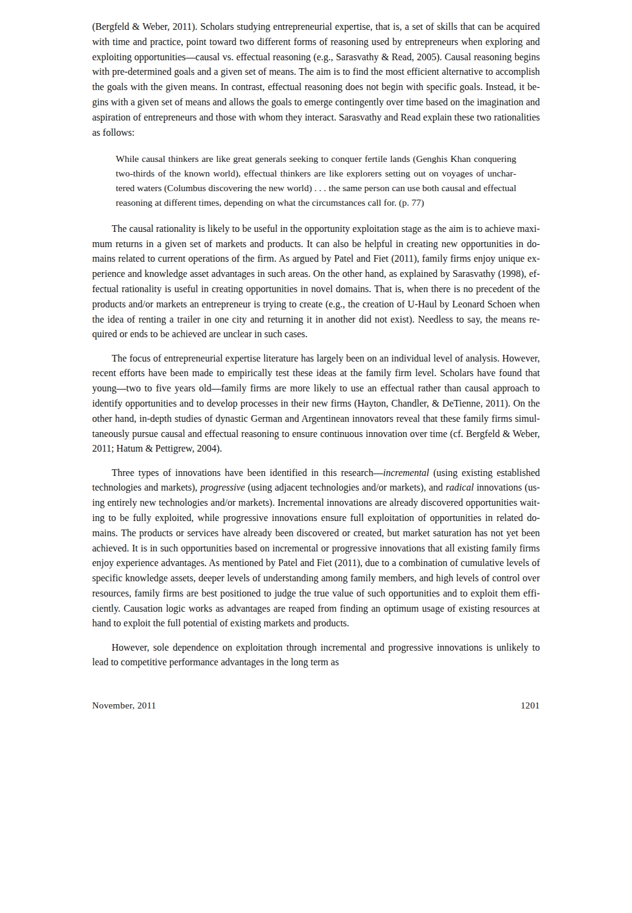(Bergfeld & Weber, 2011). Scholars studying entrepreneurial expertise, that is, a set of skills that can be acquired with time and practice, point toward two different forms of reasoning used by entrepreneurs when exploring and exploiting opportunities—causal vs. effectual reasoning (e.g., Sarasvathy & Read, 2005). Causal reasoning begins with pre-determined goals and a given set of means. The aim is to find the most efficient alternative to accomplish the goals with the given means. In contrast, effectual reasoning does not begin with specific goals. Instead, it begins with a given set of means and allows the goals to emerge contingently over time based on the imagination and aspiration of entrepreneurs and those with whom they interact. Sarasvathy and Read explain these two rationalities as follows:
While causal thinkers are like great generals seeking to conquer fertile lands (Genghis Khan conquering two-thirds of the known world), effectual thinkers are like explorers setting out on voyages of unchartered waters (Columbus discovering the new world) . . . the same person can use both causal and effectual reasoning at different times, depending on what the circumstances call for. (p. 77)
The causal rationality is likely to be useful in the opportunity exploitation stage as the aim is to achieve maximum returns in a given set of markets and products. It can also be helpful in creating new opportunities in domains related to current operations of the firm. As argued by Patel and Fiet (2011), family firms enjoy unique experience and knowledge asset advantages in such areas. On the other hand, as explained by Sarasvathy (1998), effectual rationality is useful in creating opportunities in novel domains. That is, when there is no precedent of the products and/or markets an entrepreneur is trying to create (e.g., the creation of U-Haul by Leonard Schoen when the idea of renting a trailer in one city and returning it in another did not exist). Needless to say, the means required or ends to be achieved are unclear in such cases.
The focus of entrepreneurial expertise literature has largely been on an individual level of analysis. However, recent efforts have been made to empirically test these ideas at the family firm level. Scholars have found that young—two to five years old—family firms are more likely to use an effectual rather than causal approach to identify opportunities and to develop processes in their new firms (Hayton, Chandler, & DeTienne, 2011). On the other hand, in-depth studies of dynastic German and Argentinean innovators reveal that these family firms simultaneously pursue causal and effectual reasoning to ensure continuous innovation over time (cf. Bergfeld & Weber, 2011; Hatum & Pettigrew, 2004).
Three types of innovations have been identified in this research—incremental (using existing established technologies and markets), progressive (using adjacent technologies and/or markets), and radical innovations (using entirely new technologies and/or markets). Incremental innovations are already discovered opportunities waiting to be fully exploited, while progressive innovations ensure full exploitation of opportunities in related domains. The products or services have already been discovered or created, but market saturation has not yet been achieved. It is in such opportunities based on incremental or progressive innovations that all existing family firms enjoy experience advantages. As mentioned by Patel and Fiet (2011), due to a combination of cumulative levels of specific knowledge assets, deeper levels of understanding among family members, and high levels of control over resources, family firms are best positioned to judge the true value of such opportunities and to exploit them efficiently. Causation logic works as advantages are reaped from finding an optimum usage of existing resources at hand to exploit the full potential of existing markets and products.
However, sole dependence on exploitation through incremental and progressive innovations is unlikely to lead to competitive performance advantages in the long term as
November, 2011 1201